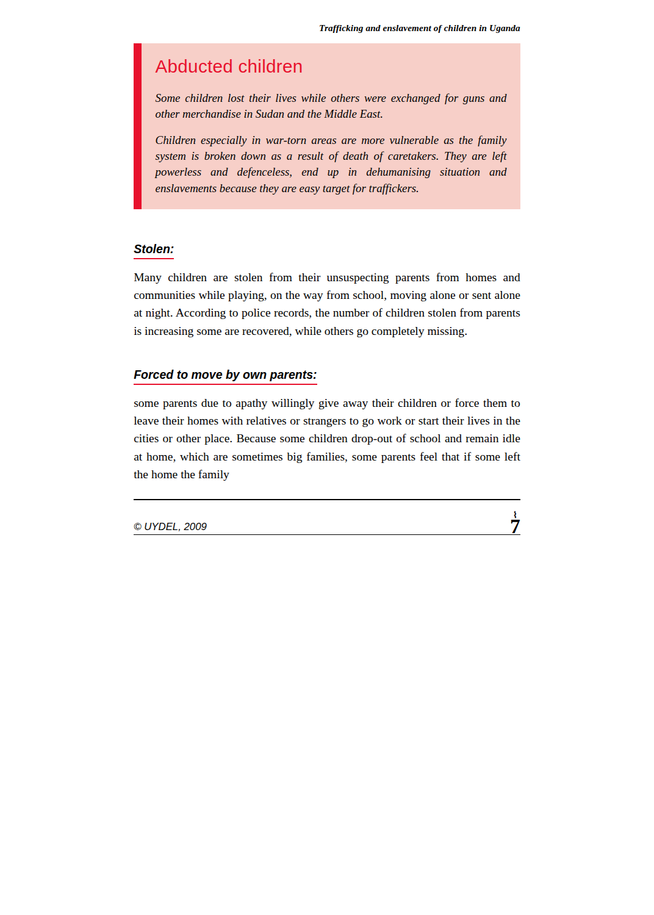Trafficking and enslavement of children in Uganda
Abducted children
Some children lost their lives while others were exchanged for guns and other merchandise in Sudan and the Middle East.
Children especially in war-torn areas are more vulnerable as the family system is broken down as a result of death of caretakers. They are left powerless and defenceless, end up in dehumanising situation and enslavements because they are easy target for traffickers.
Stolen:
Many children are stolen from their unsuspecting parents from homes and communities while playing, on the way from school, moving alone or sent alone at night. According to police records, the number of children stolen from parents is increasing some are recovered, while others go completely missing.
Forced to move by own parents:
some parents due to apathy willingly give away their children or force them to leave their homes with relatives or strangers to go work or start their lives in the cities or other place. Because some children drop-out of school and remain idle at home, which are sometimes big families, some parents feel that if some left the home the family
© UYDEL, 2009 7